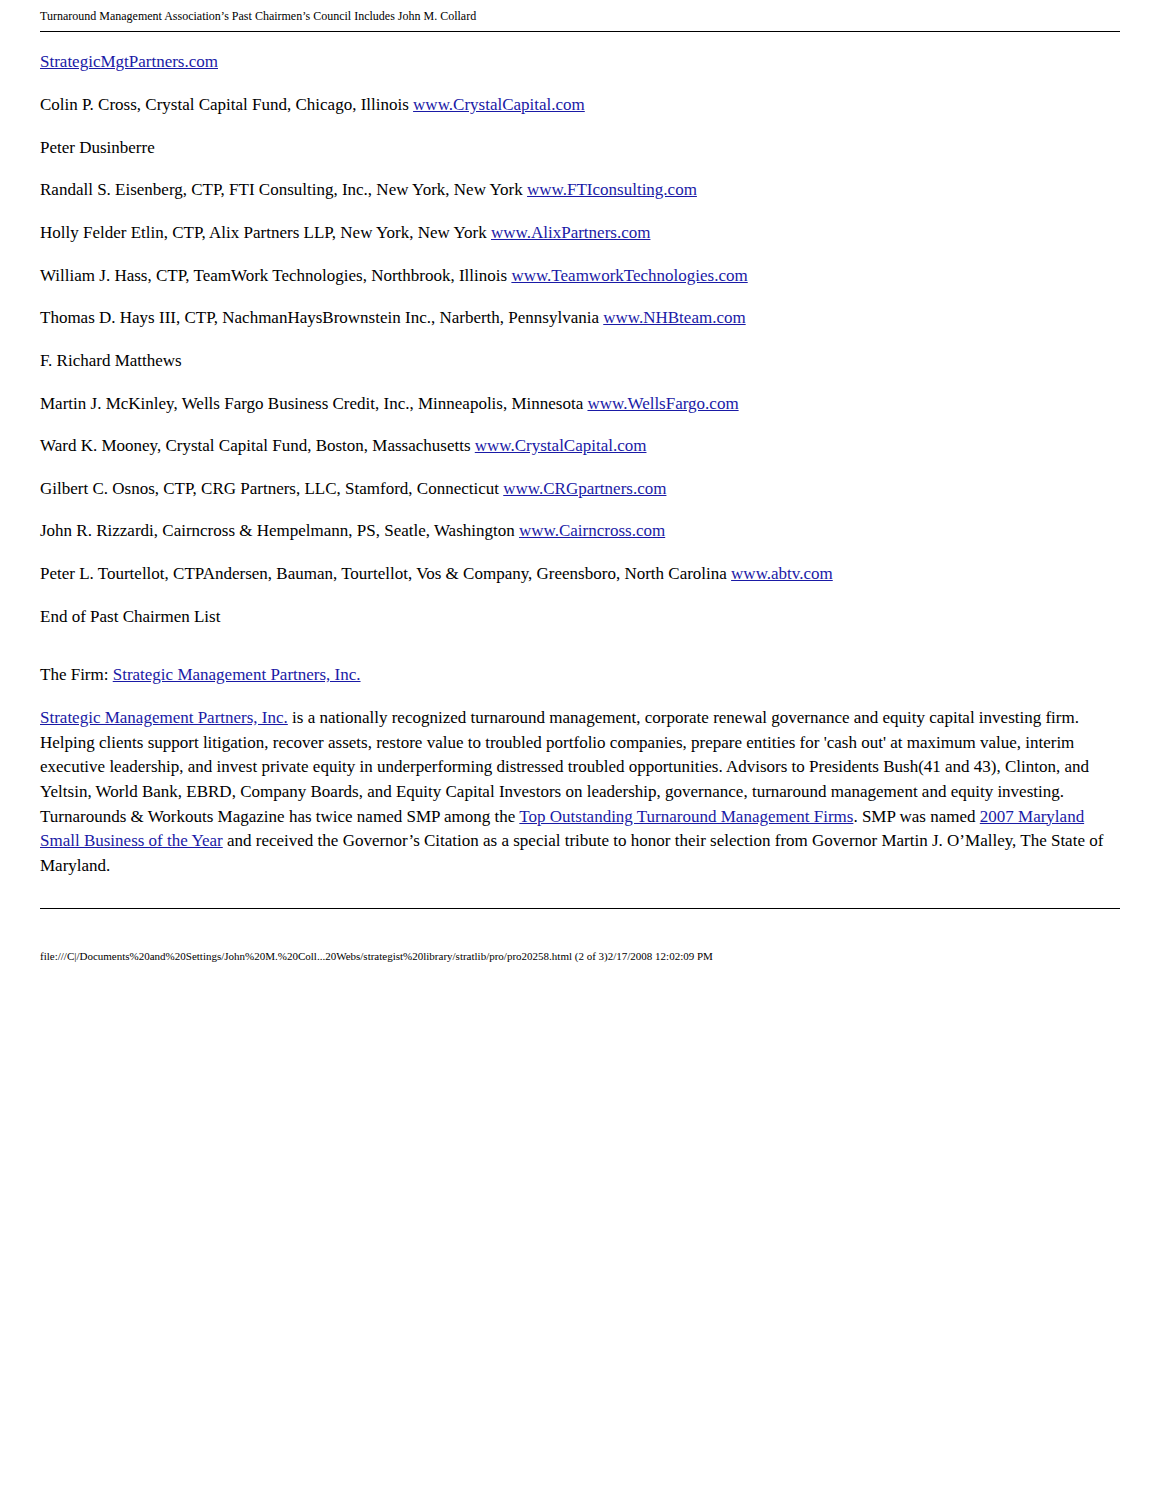Turnaround Management Association’s Past Chairmen’s Council Includes John M. Collard
StrategicMgtPartners.com
Colin P. Cross, Crystal Capital Fund, Chicago, Illinois www.CrystalCapital.com
Peter Dusinberre
Randall S. Eisenberg, CTP, FTI Consulting, Inc., New York, New York www.FTIconsulting.com
Holly Felder Etlin, CTP, Alix Partners LLP, New York, New York www.AlixPartners.com
William J. Hass, CTP, TeamWork Technologies, Northbrook, Illinois www.TeamworkTechnologies.com
Thomas D. Hays III, CTP, NachmanHaysBrownstein Inc., Narberth, Pennsylvania www.NHBteam.com
F. Richard Matthews
Martin J. McKinley, Wells Fargo Business Credit, Inc., Minneapolis, Minnesota www.WellsFargo.com
Ward K. Mooney, Crystal Capital Fund, Boston, Massachusetts www.CrystalCapital.com
Gilbert C. Osnos, CTP, CRG Partners, LLC, Stamford, Connecticut www.CRGpartners.com
John R. Rizzardi, Cairncross & Hempelmann, PS, Seatle, Washington www.Cairncross.com
Peter L. Tourtellot, CTPAndersen, Bauman, Tourtellot, Vos & Company, Greensboro, North Carolina www.abtv.com
End of Past Chairmen List
The Firm: Strategic Management Partners, Inc.
Strategic Management Partners, Inc. is a nationally recognized turnaround management, corporate renewal governance and equity capital investing firm. Helping clients support litigation, recover assets, restore value to troubled portfolio companies, prepare entities for 'cash out' at maximum value, interim executive leadership, and invest private equity in underperforming distressed troubled opportunities. Advisors to Presidents Bush(41 and 43), Clinton, and Yeltsin, World Bank, EBRD, Company Boards, and Equity Capital Investors on leadership, governance, turnaround management and equity investing. Turnarounds & Workouts Magazine has twice named SMP among the Top Outstanding Turnaround Management Firms. SMP was named 2007 Maryland Small Business of the Year and received the Governor’s Citation as a special tribute to honor their selection from Governor Martin J. O’Malley, The State of Maryland.
file:///C|/Documents%20and%20Settings/John%20M.%20Coll...20Webs/strategist%20library/stratlib/pro/pro20258.html (2 of 3)2/17/2008 12:02:09 PM